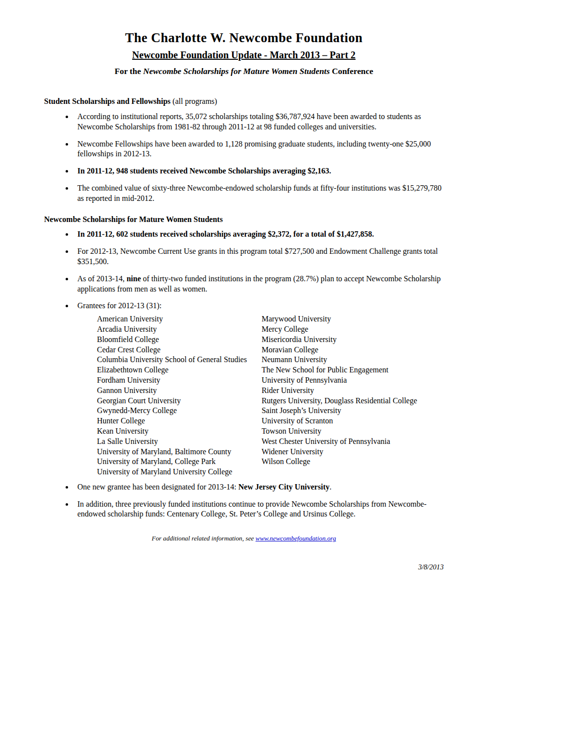The Charlotte W. Newcombe Foundation
Newcombe Foundation Update - March 2013 – Part 2
For the Newcombe Scholarships for Mature Women Students Conference
Student Scholarships and Fellowships (all programs)
According to institutional reports, 35,072 scholarships totaling $36,787,924 have been awarded to students as Newcombe Scholarships from 1981-82 through 2011-12 at 98 funded colleges and universities.
Newcombe Fellowships have been awarded to 1,128 promising graduate students, including twenty-one $25,000 fellowships in 2012-13.
In 2011-12, 948 students received Newcombe Scholarships averaging $2,163.
The combined value of sixty-three Newcombe-endowed scholarship funds at fifty-four institutions was $15,279,780 as reported in mid-2012.
Newcombe Scholarships for Mature Women Students
In 2011-12, 602 students received scholarships averaging $2,372, for a total of $1,427,858.
For 2012-13, Newcombe Current Use grants in this program total $727,500 and Endowment Challenge grants total $351,500.
As of 2013-14, nine of thirty-two funded institutions in the program (28.7%) plan to accept Newcombe Scholarship applications from men as well as women.
Grantees for 2012-13 (31):
| American University | Marywood University |
| Arcadia University | Mercy College |
| Bloomfield College | Misericordia University |
| Cedar Crest College | Moravian College |
| Columbia University School of General Studies | Neumann University |
| Elizabethtown College | The New School for Public Engagement |
| Fordham University | University of Pennsylvania |
| Gannon University | Rider University |
| Georgian Court University | Rutgers University, Douglass Residential College |
| Gwynedd-Mercy College | Saint Joseph’s University |
| Hunter College | University of Scranton |
| Kean University | Towson University |
| La Salle University | West Chester University of Pennsylvania |
| University of Maryland, Baltimore County | Widener University |
| University of Maryland, College Park | Wilson College |
| University of Maryland University College | |
One new grantee has been designated for 2013-14: New Jersey City University.
In addition, three previously funded institutions continue to provide Newcombe Scholarships from Newcombe-endowed scholarship funds: Centenary College, St. Peter’s College and Ursinus College.
For additional related information, see www.newcombefoundation.org
3/8/2013